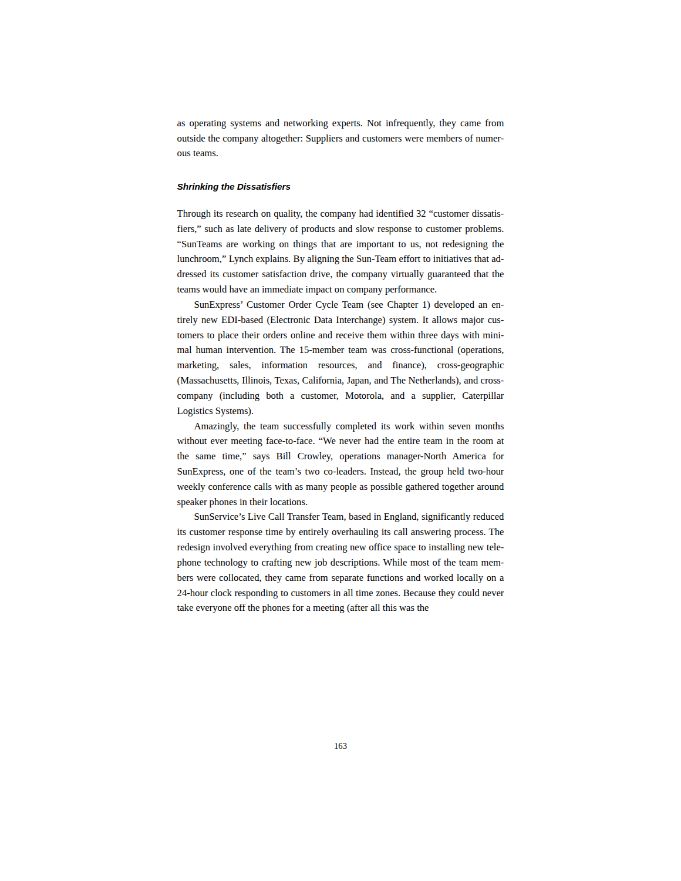as operating systems and networking experts. Not infrequently, they came from outside the company altogether: Suppliers and customers were members of numerous teams.
Shrinking the Dissatisfiers
Through its research on quality, the company had identified 32 “customer dissatisfiers,” such as late delivery of products and slow response to customer problems. “SunTeams are working on things that are important to us, not redesigning the lunchroom,” Lynch explains. By aligning the Sun-Team effort to initiatives that addressed its customer satisfaction drive, the company virtually guaranteed that the teams would have an immediate impact on company performance.
SunExpress’ Customer Order Cycle Team (see Chapter 1) developed an entirely new EDI-based (Electronic Data Interchange) system. It allows major customers to place their orders online and receive them within three days with minimal human intervention. The 15-member team was cross-functional (operations, marketing, sales, information resources, and finance), cross-geographic (Massachusetts, Illinois, Texas, California, Japan, and The Netherlands), and cross-company (including both a customer, Motorola, and a supplier, Caterpillar Logistics Systems).
Amazingly, the team successfully completed its work within seven months without ever meeting face-to-face. “We never had the entire team in the room at the same time,” says Bill Crowley, operations manager-North America for SunExpress, one of the team’s two co-leaders. Instead, the group held two-hour weekly conference calls with as many people as possible gathered together around speaker phones in their locations.
SunService’s Live Call Transfer Team, based in England, significantly reduced its customer response time by entirely overhauling its call answering process. The redesign involved everything from creating new office space to installing new telephone technology to crafting new job descriptions. While most of the team members were collocated, they came from separate functions and worked locally on a 24-hour clock responding to customers in all time zones. Because they could never take everyone off the phones for a meeting (after all this was the
163